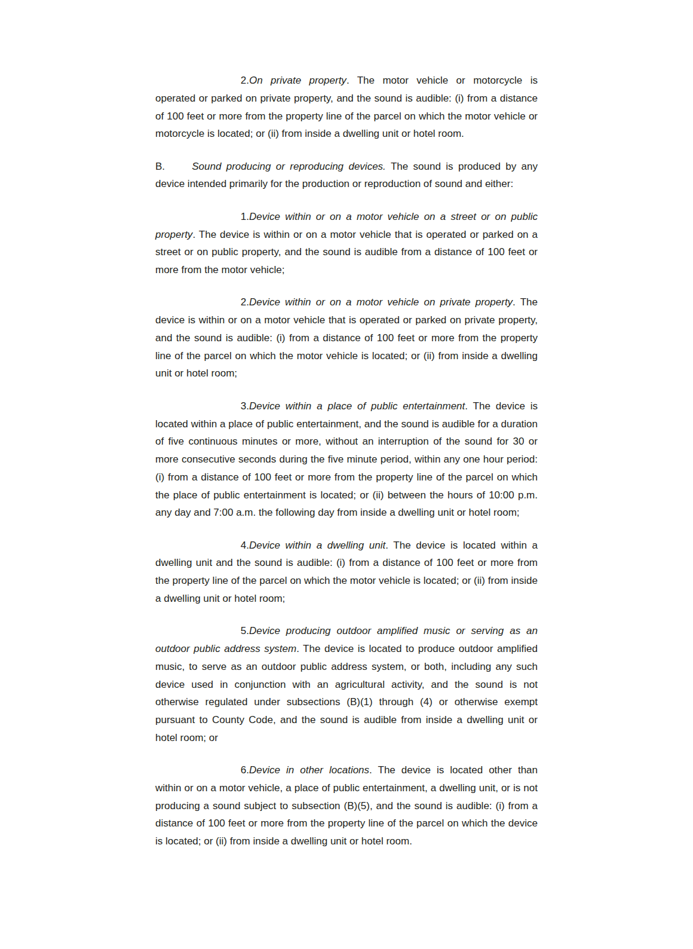2. On private property. The motor vehicle or motorcycle is operated or parked on private property, and the sound is audible: (i) from a distance of 100 feet or more from the property line of the parcel on which the motor vehicle or motorcycle is located; or (ii) from inside a dwelling unit or hotel room.
B. Sound producing or reproducing devices. The sound is produced by any device intended primarily for the production or reproduction of sound and either:
1. Device within or on a motor vehicle on a street or on public property. The device is within or on a motor vehicle that is operated or parked on a street or on public property, and the sound is audible from a distance of 100 feet or more from the motor vehicle;
2. Device within or on a motor vehicle on private property. The device is within or on a motor vehicle that is operated or parked on private property, and the sound is audible: (i) from a distance of 100 feet or more from the property line of the parcel on which the motor vehicle is located; or (ii) from inside a dwelling unit or hotel room;
3. Device within a place of public entertainment. The device is located within a place of public entertainment, and the sound is audible for a duration of five continuous minutes or more, without an interruption of the sound for 30 or more consecutive seconds during the five minute period, within any one hour period: (i) from a distance of 100 feet or more from the property line of the parcel on which the place of public entertainment is located; or (ii) between the hours of 10:00 p.m. any day and 7:00 a.m. the following day from inside a dwelling unit or hotel room;
4. Device within a dwelling unit. The device is located within a dwelling unit and the sound is audible: (i) from a distance of 100 feet or more from the property line of the parcel on which the motor vehicle is located; or (ii) from inside a dwelling unit or hotel room;
5. Device producing outdoor amplified music or serving as an outdoor public address system. The device is located to produce outdoor amplified music, to serve as an outdoor public address system, or both, including any such device used in conjunction with an agricultural activity, and the sound is not otherwise regulated under subsections (B)(1) through (4) or otherwise exempt pursuant to County Code, and the sound is audible from inside a dwelling unit or hotel room; or
6. Device in other locations. The device is located other than within or on a motor vehicle, a place of public entertainment, a dwelling unit, or is not producing a sound subject to subsection (B)(5), and the sound is audible: (i) from a distance of 100 feet or more from the property line of the parcel on which the device is located; or (ii) from inside a dwelling unit or hotel room.